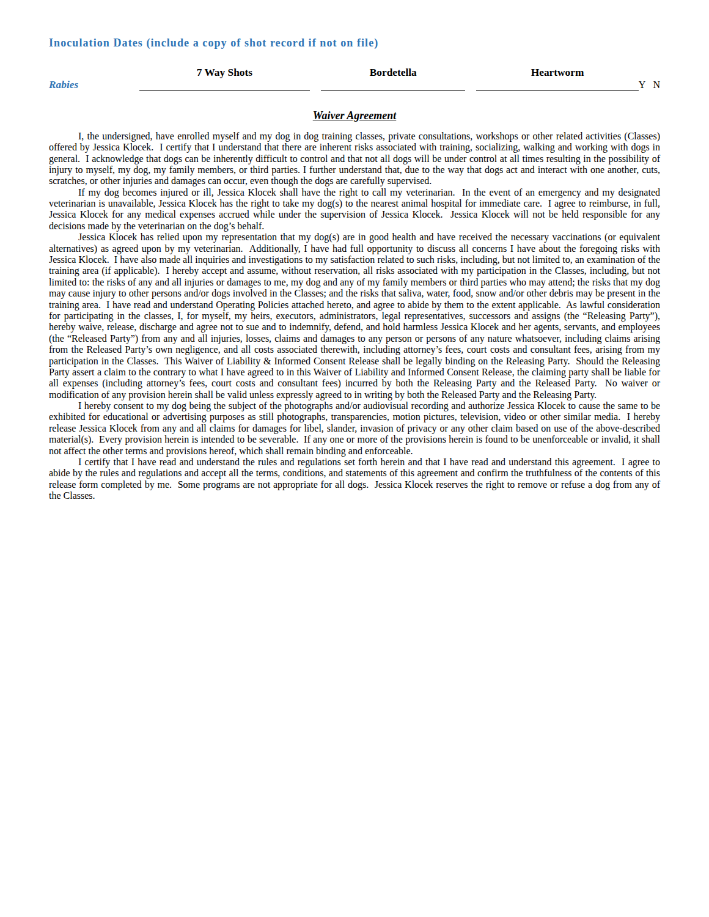Inoculation Dates (include a copy of shot record if not on file)
| | 7 Way Shots | | Bordetella | | Heartworm | | |
| Rabies | | | | | | Y N | |
Waiver Agreement
I, the undersigned, have enrolled myself and my dog in dog training classes, private consultations, workshops or other related activities (Classes) offered by Jessica Klocek. I certify that I understand that there are inherent risks associated with training, socializing, walking and working with dogs in general. I acknowledge that dogs can be inherently difficult to control and that not all dogs will be under control at all times resulting in the possibility of injury to myself, my dog, my family members, or third parties. I further understand that, due to the way that dogs act and interact with one another, cuts, scratches, or other injuries and damages can occur, even though the dogs are carefully supervised.
If my dog becomes injured or ill, Jessica Klocek shall have the right to call my veterinarian. In the event of an emergency and my designated veterinarian is unavailable, Jessica Klocek has the right to take my dog(s) to the nearest animal hospital for immediate care. I agree to reimburse, in full, Jessica Klocek for any medical expenses accrued while under the supervision of Jessica Klocek. Jessica Klocek will not be held responsible for any decisions made by the veterinarian on the dog’s behalf.
Jessica Klocek has relied upon my representation that my dog(s) are in good health and have received the necessary vaccinations (or equivalent alternatives) as agreed upon by my veterinarian. Additionally, I have had full opportunity to discuss all concerns I have about the foregoing risks with Jessica Klocek. I have also made all inquiries and investigations to my satisfaction related to such risks, including, but not limited to, an examination of the training area (if applicable). I hereby accept and assume, without reservation, all risks associated with my participation in the Classes, including, but not limited to: the risks of any and all injuries or damages to me, my dog and any of my family members or third parties who may attend; the risks that my dog may cause injury to other persons and/or dogs involved in the Classes; and the risks that saliva, water, food, snow and/or other debris may be present in the training area. I have read and understand Operating Policies attached hereto, and agree to abide by them to the extent applicable. As lawful consideration for participating in the classes, I, for myself, my heirs, executors, administrators, legal representatives, successors and assigns (the “Releasing Party”), hereby waive, release, discharge and agree not to sue and to indemnify, defend, and hold harmless Jessica Klocek and her agents, servants, and employees (the “Released Party”) from any and all injuries, losses, claims and damages to any person or persons of any nature whatsoever, including claims arising from the Released Party’s own negligence, and all costs associated therewith, including attorney’s fees, court costs and consultant fees, arising from my participation in the Classes. This Waiver of Liability & Informed Consent Release shall be legally binding on the Releasing Party. Should the Releasing Party assert a claim to the contrary to what I have agreed to in this Waiver of Liability and Informed Consent Release, the claiming party shall be liable for all expenses (including attorney’s fees, court costs and consultant fees) incurred by both the Releasing Party and the Released Party. No waiver or modification of any provision herein shall be valid unless expressly agreed to in writing by both the Released Party and the Releasing Party.
I hereby consent to my dog being the subject of the photographs and/or audiovisual recording and authorize Jessica Klocek to cause the same to be exhibited for educational or advertising purposes as still photographs, transparencies, motion pictures, television, video or other similar media. I hereby release Jessica Klocek from any and all claims for damages for libel, slander, invasion of privacy or any other claim based on use of the above-described material(s). Every provision herein is intended to be severable. If any one or more of the provisions herein is found to be unenforceable or invalid, it shall not affect the other terms and provisions hereof, which shall remain binding and enforceable.
I certify that I have read and understand the rules and regulations set forth herein and that I have read and understand this agreement. I agree to abide by the rules and regulations and accept all the terms, conditions, and statements of this agreement and confirm the truthfulness of the contents of this release form completed by me. Some programs are not appropriate for all dogs. Jessica Klocek reserves the right to remove or refuse a dog from any of the Classes.